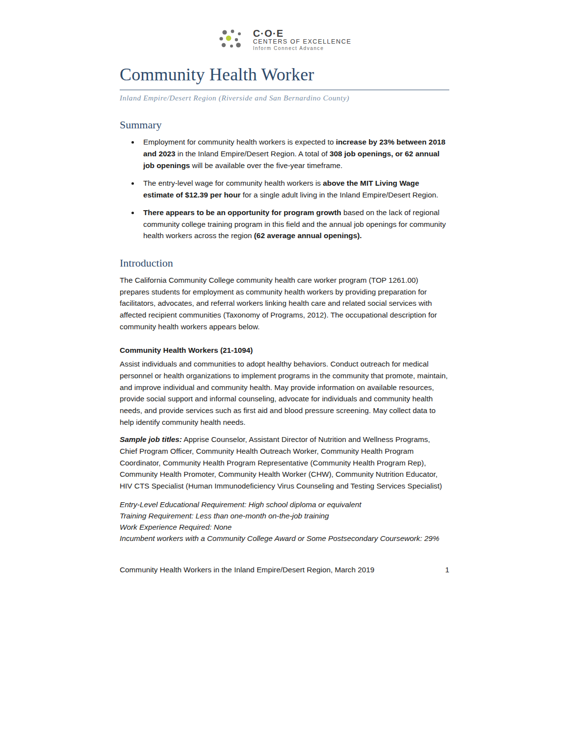C·O·E
Centers of Excellence
Inform Connect Advance
Community Health Worker
Inland Empire/Desert Region (Riverside and San Bernardino County)
Summary
Employment for community health workers is expected to increase by 23% between 2018 and 2023 in the Inland Empire/Desert Region. A total of 308 job openings, or 62 annual job openings will be available over the five-year timeframe.
The entry-level wage for community health workers is above the MIT Living Wage estimate of $12.39 per hour for a single adult living in the Inland Empire/Desert Region.
There appears to be an opportunity for program growth based on the lack of regional community college training program in this field and the annual job openings for community health workers across the region (62 average annual openings).
Introduction
The California Community College community health care worker program (TOP 1261.00) prepares students for employment as community health workers by providing preparation for facilitators, advocates, and referral workers linking health care and related social services with affected recipient communities (Taxonomy of Programs, 2012). The occupational description for community health workers appears below.
Community Health Workers (21-1094)
Assist individuals and communities to adopt healthy behaviors. Conduct outreach for medical personnel or health organizations to implement programs in the community that promote, maintain, and improve individual and community health. May provide information on available resources, provide social support and informal counseling, advocate for individuals and community health needs, and provide services such as first aid and blood pressure screening. May collect data to help identify community health needs.
Sample job titles: Apprise Counselor, Assistant Director of Nutrition and Wellness Programs, Chief Program Officer, Community Health Outreach Worker, Community Health Program Coordinator, Community Health Program Representative (Community Health Program Rep), Community Health Promoter, Community Health Worker (CHW), Community Nutrition Educator, HIV CTS Specialist (Human Immunodeficiency Virus Counseling and Testing Services Specialist)
Entry-Level Educational Requirement: High school diploma or equivalent
Training Requirement: Less than one-month on-the-job training
Work Experience Required: None
Incumbent workers with a Community College Award or Some Postsecondary Coursework: 29%
Community Health Workers in the Inland Empire/Desert Region, March 2019 1